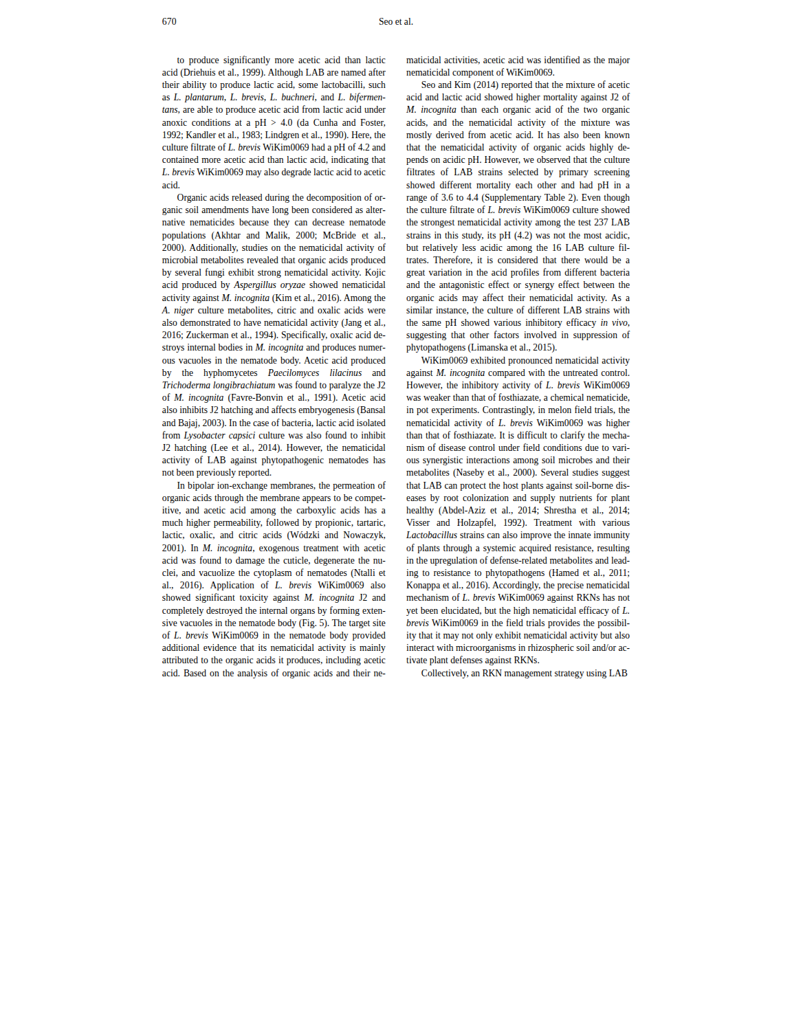670
Seo et al.
to produce significantly more acetic acid than lactic acid (Driehuis et al., 1999). Although LAB are named after their ability to produce lactic acid, some lactobacilli, such as L. plantarum, L. brevis, L. buchneri, and L. bifermentans, are able to produce acetic acid from lactic acid under anoxic conditions at a pH > 4.0 (da Cunha and Foster, 1992; Kandler et al., 1983; Lindgren et al., 1990). Here, the culture filtrate of L. brevis WiKim0069 had a pH of 4.2 and contained more acetic acid than lactic acid, indicating that L. brevis WiKim0069 may also degrade lactic acid to acetic acid.
Organic acids released during the decomposition of organic soil amendments have long been considered as alternative nematicides because they can decrease nematode populations (Akhtar and Malik, 2000; McBride et al., 2000). Additionally, studies on the nematicidal activity of microbial metabolites revealed that organic acids produced by several fungi exhibit strong nematicidal activity. Kojic acid produced by Aspergillus oryzae showed nematicidal activity against M. incognita (Kim et al., 2016). Among the A. niger culture metabolites, citric and oxalic acids were also demonstrated to have nematicidal activity (Jang et al., 2016; Zuckerman et al., 1994). Specifically, oxalic acid destroys internal bodies in M. incognita and produces numerous vacuoles in the nematode body. Acetic acid produced by the hyphomycetes Paecilomyces lilacinus and Trichoderma longibrachiatum was found to paralyze the J2 of M. incognita (Favre-Bonvin et al., 1991). Acetic acid also inhibits J2 hatching and affects embryogenesis (Bansal and Bajaj, 2003). In the case of bacteria, lactic acid isolated from Lysobacter capsici culture was also found to inhibit J2 hatching (Lee et al., 2014). However, the nematicidal activity of LAB against phytopathogenic nematodes has not been previously reported.
In bipolar ion-exchange membranes, the permeation of organic acids through the membrane appears to be competitive, and acetic acid among the carboxylic acids has a much higher permeability, followed by propionic, tartaric, lactic, oxalic, and citric acids (Wódzki and Nowaczyk, 2001). In M. incognita, exogenous treatment with acetic acid was found to damage the cuticle, degenerate the nuclei, and vacuolize the cytoplasm of nematodes (Ntalli et al., 2016). Application of L. brevis WiKim0069 also showed significant toxicity against M. incognita J2 and completely destroyed the internal organs by forming extensive vacuoles in the nematode body (Fig. 5). The target site of L. brevis WiKim0069 in the nematode body provided additional evidence that its nematicidal activity is mainly attributed to the organic acids it produces, including acetic acid. Based on the analysis of organic acids and their nematicidal activities, acetic acid was identified as the major nematicidal component of WiKim0069.
Seo and Kim (2014) reported that the mixture of acetic acid and lactic acid showed higher mortality against J2 of M. incognita than each organic acid of the two organic acids, and the nematicidal activity of the mixture was mostly derived from acetic acid. It has also been known that the nematicidal activity of organic acids highly depends on acidic pH. However, we observed that the culture filtrates of LAB strains selected by primary screening showed different mortality each other and had pH in a range of 3.6 to 4.4 (Supplementary Table 2). Even though the culture filtrate of L. brevis WiKim0069 culture showed the strongest nematicidal activity among the test 237 LAB strains in this study, its pH (4.2) was not the most acidic, but relatively less acidic among the 16 LAB culture filtrates. Therefore, it is considered that there would be a great variation in the acid profiles from different bacteria and the antagonistic effect or synergy effect between the organic acids may affect their nematicidal activity. As a similar instance, the culture of different LAB strains with the same pH showed various inhibitory efficacy in vivo, suggesting that other factors involved in suppression of phytopathogens (Limanska et al., 2015).
WiKim0069 exhibited pronounced nematicidal activity against M. incognita compared with the untreated control. However, the inhibitory activity of L. brevis WiKim0069 was weaker than that of fosthiazate, a chemical nematicide, in pot experiments. Contrastingly, in melon field trials, the nematicidal activity of L. brevis WiKim0069 was higher than that of fosthiazate. It is difficult to clarify the mechanism of disease control under field conditions due to various synergistic interactions among soil microbes and their metabolites (Naseby et al., 2000). Several studies suggest that LAB can protect the host plants against soil-borne diseases by root colonization and supply nutrients for plant healthy (Abdel-Aziz et al., 2014; Shrestha et al., 2014; Visser and Holzapfel, 1992). Treatment with various Lactobacillus strains can also improve the innate immunity of plants through a systemic acquired resistance, resulting in the upregulation of defense-related metabolites and leading to resistance to phytopathogens (Hamed et al., 2011; Konappa et al., 2016). Accordingly, the precise nematicidal mechanism of L. brevis WiKim0069 against RKNs has not yet been elucidated, but the high nematicidal efficacy of L. brevis WiKim0069 in the field trials provides the possibility that it may not only exhibit nematicidal activity but also interact with microorganisms in rhizospheric soil and/or activate plant defenses against RKNs.
Collectively, an RKN management strategy using LAB